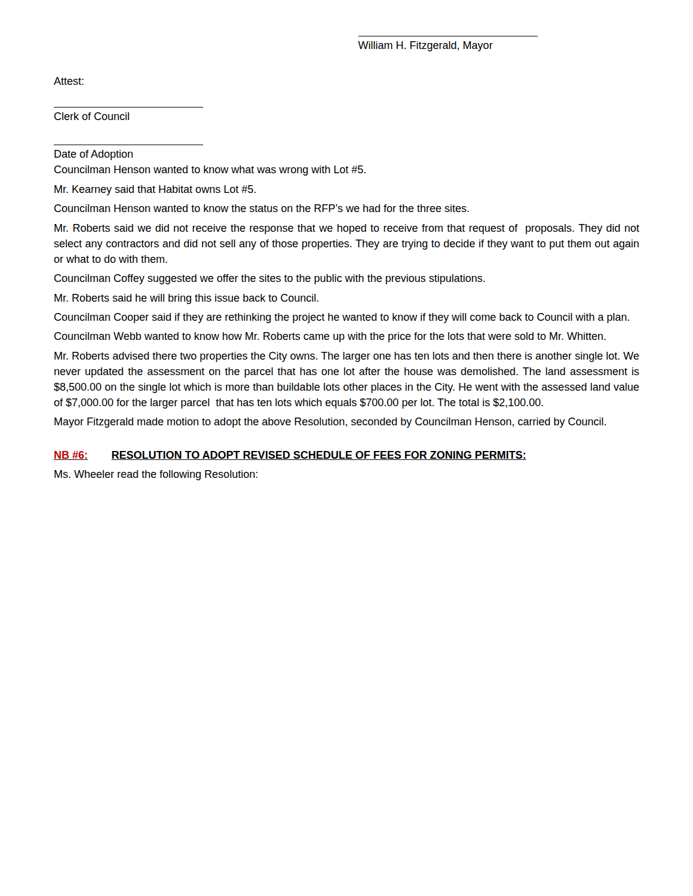William H. Fitzgerald, Mayor
Attest:
Clerk of Council
Date of Adoption
Councilman Henson wanted to know what was wrong with Lot #5.
Mr. Kearney said that Habitat owns Lot #5.
Councilman Henson wanted to know the status on the RFP’s we had for the three sites.
Mr. Roberts said we did not receive the response that we hoped to receive from that request of proposals. They did not select any contractors and did not sell any of those properties. They are trying to decide if they want to put them out again or what to do with them.
Councilman Coffey suggested we offer the sites to the public with the previous stipulations.
Mr. Roberts said he will bring this issue back to Council.
Councilman Cooper said if they are rethinking the project he wanted to know if they will come back to Council with a plan.
Councilman Webb wanted to know how Mr. Roberts came up with the price for the lots that were sold to Mr. Whitten.
Mr. Roberts advised there two properties the City owns. The larger one has ten lots and then there is another single lot. We never updated the assessment on the parcel that has one lot after the house was demolished. The land assessment is $8,500.00 on the single lot which is more than buildable lots other places in the City. He went with the assessed land value of $7,000.00 for the larger parcel that has ten lots which equals $700.00 per lot. The total is $2,100.00.
Mayor Fitzgerald made motion to adopt the above Resolution, seconded by Councilman Henson, carried by Council.
NB #6: RESOLUTION TO ADOPT REVISED SCHEDULE OF FEES FOR ZONING PERMITS:
Ms. Wheeler read the following Resolution: